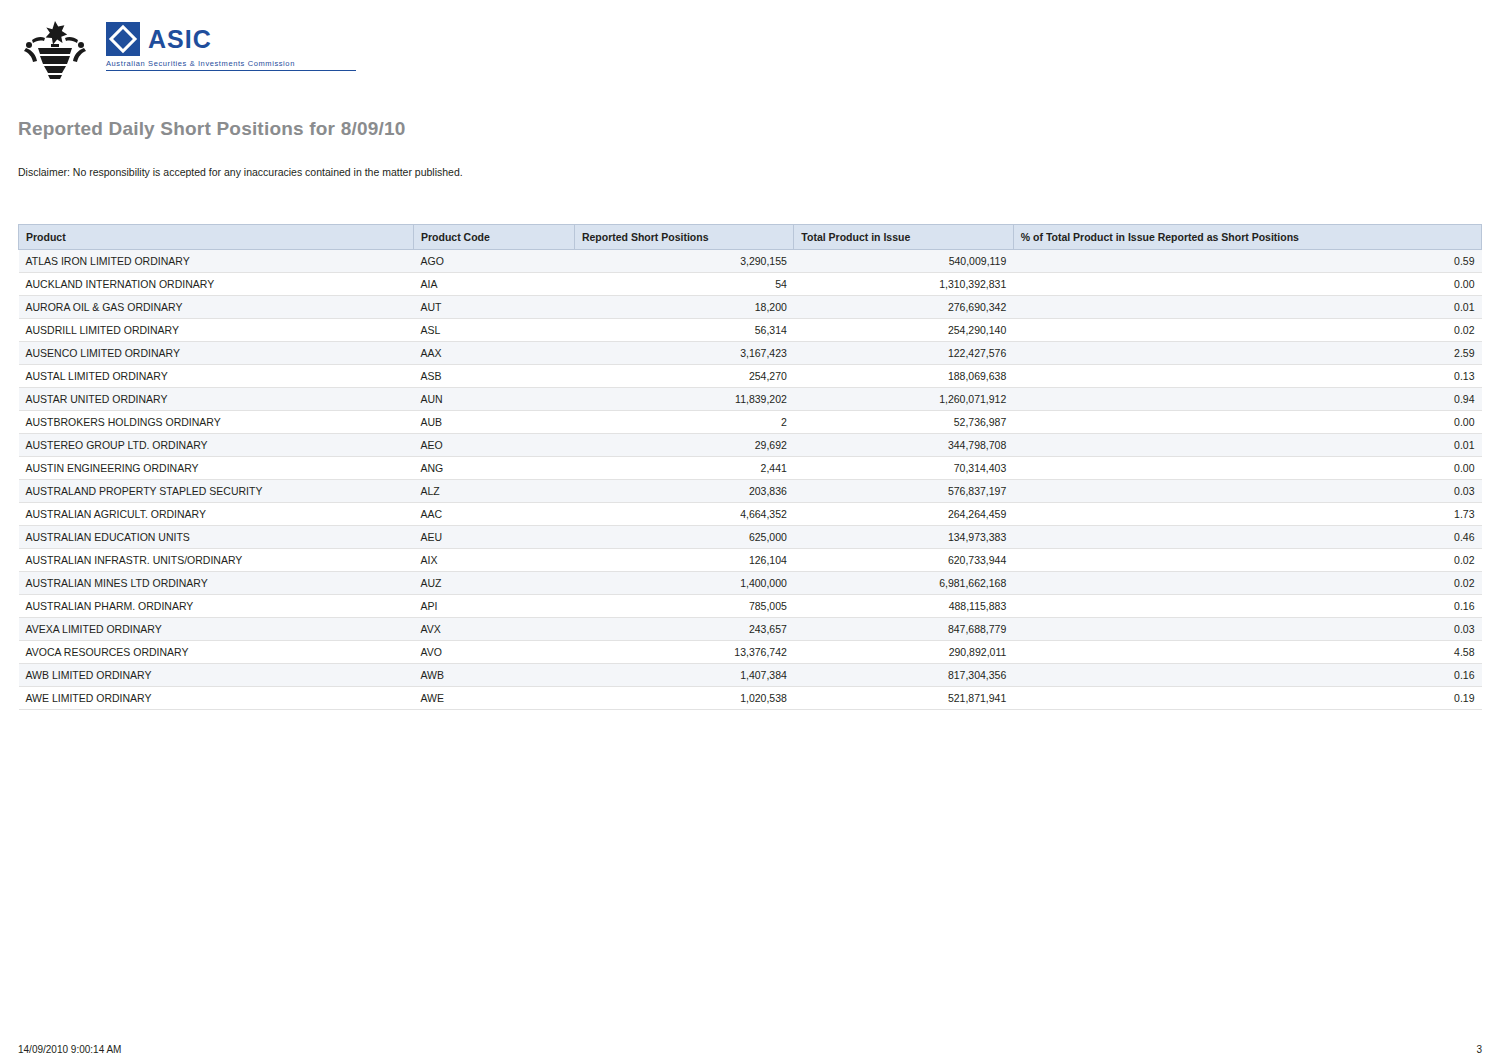ASIC
Australian Securities & Investments Commission
Reported Daily Short Positions for 8/09/10
Disclaimer: No responsibility is accepted for any inaccuracies contained in the matter published.
| Product | Product Code | Reported Short Positions | Total Product in Issue | % of Total Product in Issue Reported as Short Positions |
| --- | --- | --- | --- | --- |
| ATLAS IRON LIMITED ORDINARY | AGO | 3,290,155 | 540,009,119 | 0.59 |
| AUCKLAND INTERNATION ORDINARY | AIA | 54 | 1,310,392,831 | 0.00 |
| AURORA OIL & GAS ORDINARY | AUT | 18,200 | 276,690,342 | 0.01 |
| AUSDRILL LIMITED ORDINARY | ASL | 56,314 | 254,290,140 | 0.02 |
| AUSENCO LIMITED ORDINARY | AAX | 3,167,423 | 122,427,576 | 2.59 |
| AUSTAL LIMITED ORDINARY | ASB | 254,270 | 188,069,638 | 0.13 |
| AUSTAR UNITED ORDINARY | AUN | 11,839,202 | 1,260,071,912 | 0.94 |
| AUSTBROKERS HOLDINGS ORDINARY | AUB | 2 | 52,736,987 | 0.00 |
| AUSTEREO GROUP LTD. ORDINARY | AEO | 29,692 | 344,798,708 | 0.01 |
| AUSTIN ENGINEERING ORDINARY | ANG | 2,441 | 70,314,403 | 0.00 |
| AUSTRALAND PROPERTY STAPLED SECURITY | ALZ | 203,836 | 576,837,197 | 0.03 |
| AUSTRALIAN AGRICULT. ORDINARY | AAC | 4,664,352 | 264,264,459 | 1.73 |
| AUSTRALIAN EDUCATION UNITS | AEU | 625,000 | 134,973,383 | 0.46 |
| AUSTRALIAN INFRASTR. UNITS/ORDINARY | AIX | 126,104 | 620,733,944 | 0.02 |
| AUSTRALIAN MINES LTD ORDINARY | AUZ | 1,400,000 | 6,981,662,168 | 0.02 |
| AUSTRALIAN PHARM. ORDINARY | API | 785,005 | 488,115,883 | 0.16 |
| AVEXA LIMITED ORDINARY | AVX | 243,657 | 847,688,779 | 0.03 |
| AVOCA RESOURCES ORDINARY | AVO | 13,376,742 | 290,892,011 | 4.58 |
| AWB LIMITED ORDINARY | AWB | 1,407,384 | 817,304,356 | 0.16 |
| AWE LIMITED ORDINARY | AWE | 1,020,538 | 521,871,941 | 0.19 |
14/09/2010 9:00:14 AM
3